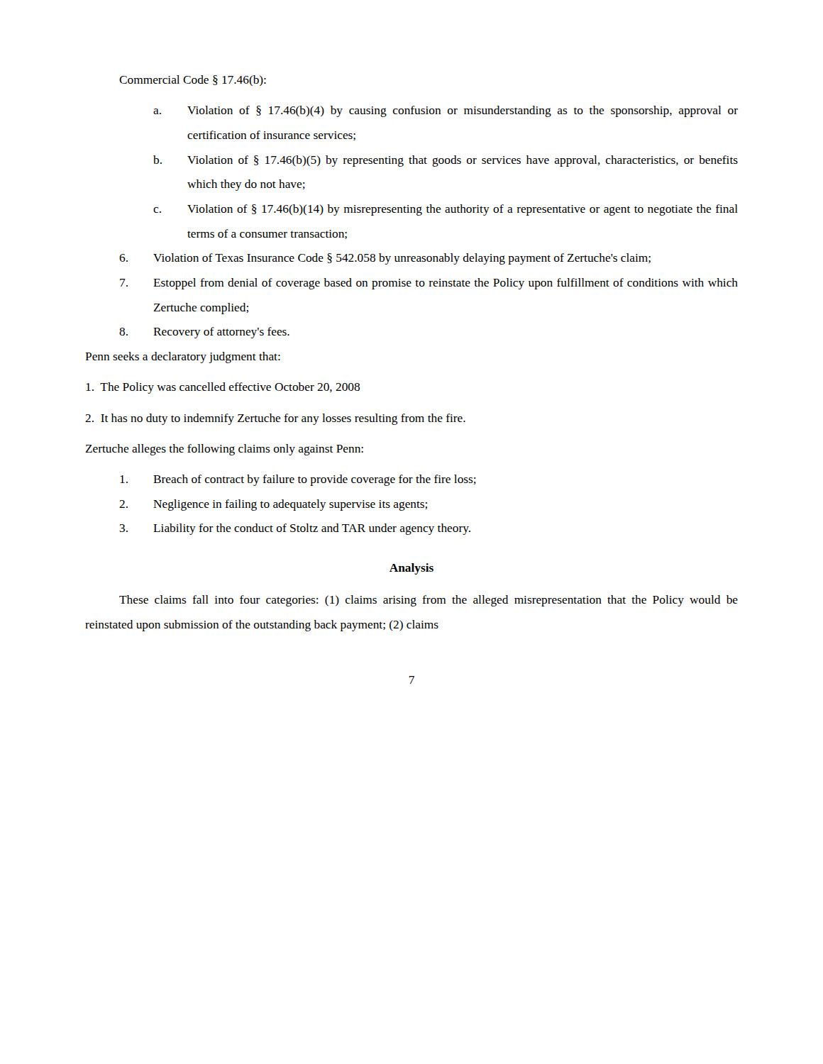Commercial Code § 17.46(b):
a. Violation of § 17.46(b)(4) by causing confusion or misunderstanding as to the sponsorship, approval or certification of insurance services;
b. Violation of § 17.46(b)(5) by representing that goods or services have approval, characteristics, or benefits which they do not have;
c. Violation of § 17.46(b)(14) by misrepresenting the authority of a representative or agent to negotiate the final terms of a consumer transaction;
6. Violation of Texas Insurance Code § 542.058 by unreasonably delaying payment of Zertuche's claim;
7. Estoppel from denial of coverage based on promise to reinstate the Policy upon fulfillment of conditions with which Zertuche complied;
8. Recovery of attorney's fees.
Penn seeks a declaratory judgment that:
1. The Policy was cancelled effective October 20, 2008
2. It has no duty to indemnify Zertuche for any losses resulting from the fire.
Zertuche alleges the following claims only against Penn:
1. Breach of contract by failure to provide coverage for the fire loss;
2. Negligence in failing to adequately supervise its agents;
3. Liability for the conduct of Stoltz and TAR under agency theory.
Analysis
These claims fall into four categories: (1) claims arising from the alleged misrepresentation that the Policy would be reinstated upon submission of the outstanding back payment; (2) claims
7